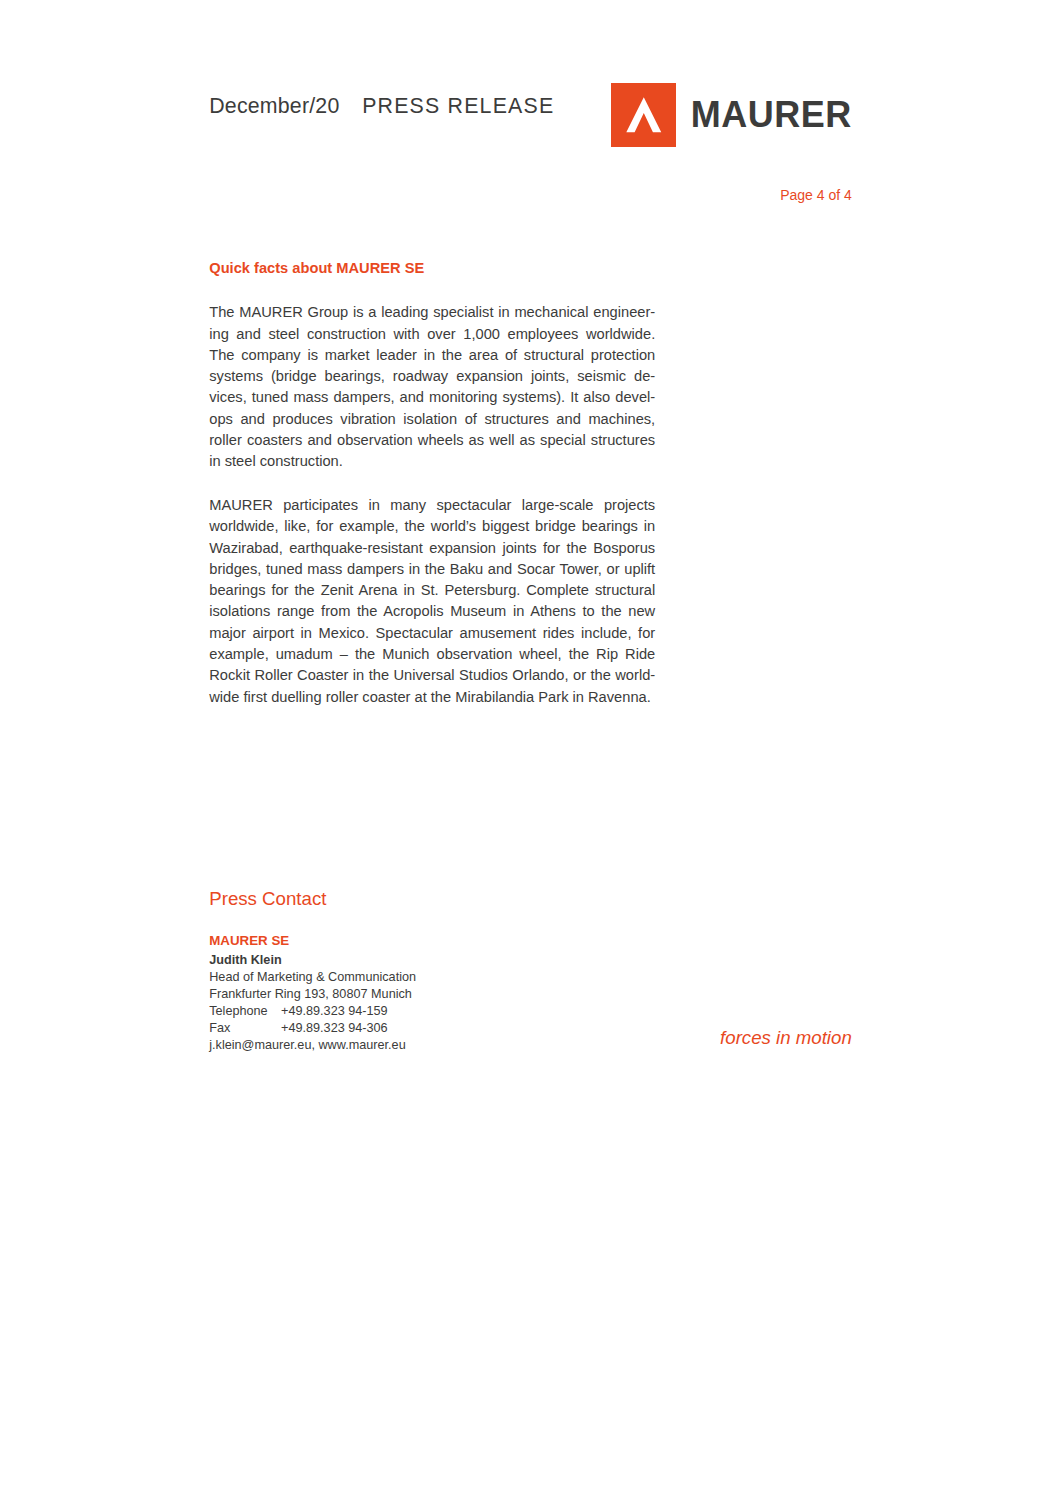December/20
PRESS RELEASE
MAURER
Page 4 of 4
Quick facts about MAURER SE
The MAURER Group is a leading specialist in mechanical engineering and steel construction with over 1,000 employees worldwide. The company is market leader in the area of structural protection systems (bridge bearings, roadway expansion joints, seismic devices, tuned mass dampers, and monitoring systems). It also develops and produces vibration isolation of structures and machines, roller coasters and observation wheels as well as special structures in steel construction.
MAURER participates in many spectacular large-scale projects worldwide, like, for example, the world’s biggest bridge bearings in Wazirabad, earthquake-resistant expansion joints for the Bosporus bridges, tuned mass dampers in the Baku and Socar Tower, or uplift bearings for the Zenit Arena in St. Petersburg. Complete structural isolations range from the Acropolis Museum in Athens to the new major airport in Mexico. Spectacular amusement rides include, for example, umadum – the Munich observation wheel, the Rip Ride Rockit Roller Coaster in the Universal Studios Orlando, or the worldwide first duelling roller coaster at the Mirabilandia Park in Ravenna.
Press Contact
MAURER SE
Judith Klein
Head of Marketing & Communication
Frankfurter Ring 193, 80807 Munich
Telephone+49.89.323 94-159
Fax+49.89.323 94-306
j.klein@maurer.eu, www.maurer.eu
forces in motion